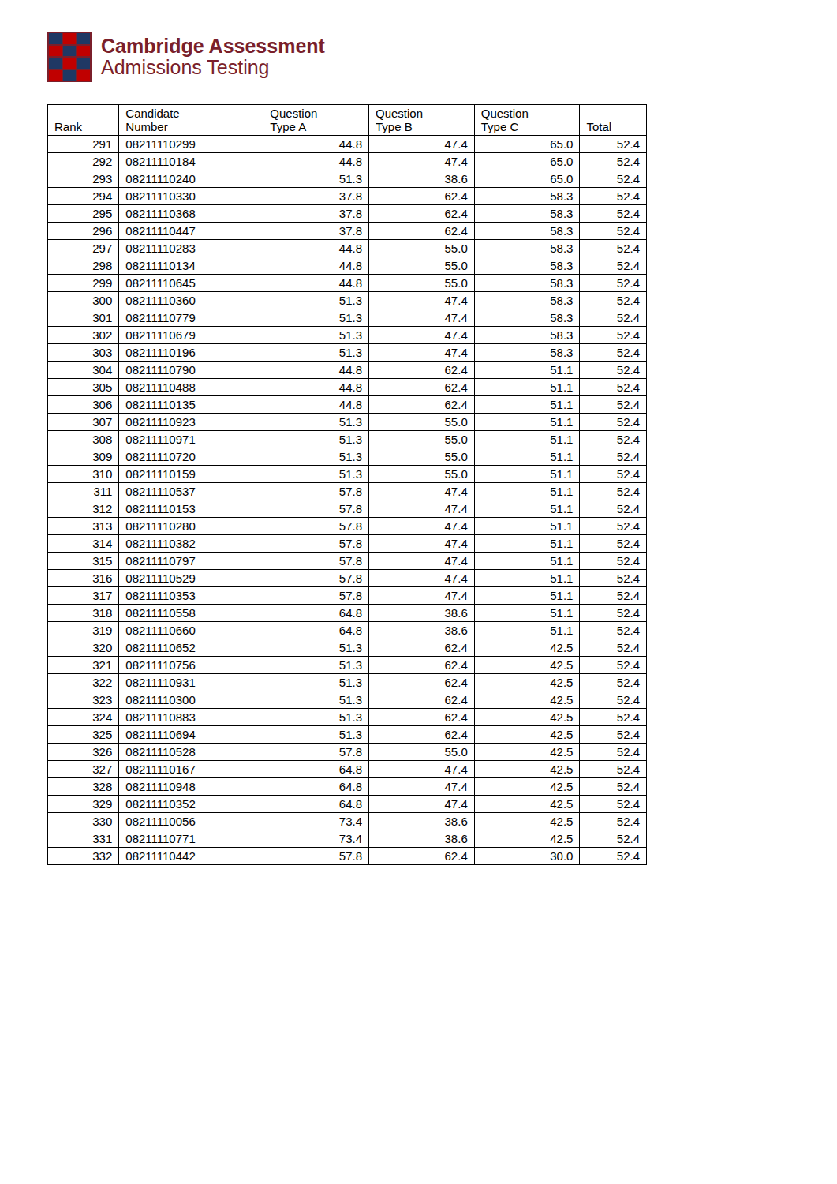Cambridge Assessment
Admissions Testing
| Rank | Candidate Number | Question Type A | Question Type B | Question Type C | Total |
| --- | --- | --- | --- | --- | --- |
| 291 | 08211110299 | 44.8 | 47.4 | 65.0 | 52.4 |
| 292 | 08211110184 | 44.8 | 47.4 | 65.0 | 52.4 |
| 293 | 08211110240 | 51.3 | 38.6 | 65.0 | 52.4 |
| 294 | 08211110330 | 37.8 | 62.4 | 58.3 | 52.4 |
| 295 | 08211110368 | 37.8 | 62.4 | 58.3 | 52.4 |
| 296 | 08211110447 | 37.8 | 62.4 | 58.3 | 52.4 |
| 297 | 08211110283 | 44.8 | 55.0 | 58.3 | 52.4 |
| 298 | 08211110134 | 44.8 | 55.0 | 58.3 | 52.4 |
| 299 | 08211110645 | 44.8 | 55.0 | 58.3 | 52.4 |
| 300 | 08211110360 | 51.3 | 47.4 | 58.3 | 52.4 |
| 301 | 08211110779 | 51.3 | 47.4 | 58.3 | 52.4 |
| 302 | 08211110679 | 51.3 | 47.4 | 58.3 | 52.4 |
| 303 | 08211110196 | 51.3 | 47.4 | 58.3 | 52.4 |
| 304 | 08211110790 | 44.8 | 62.4 | 51.1 | 52.4 |
| 305 | 08211110488 | 44.8 | 62.4 | 51.1 | 52.4 |
| 306 | 08211110135 | 44.8 | 62.4 | 51.1 | 52.4 |
| 307 | 08211110923 | 51.3 | 55.0 | 51.1 | 52.4 |
| 308 | 08211110971 | 51.3 | 55.0 | 51.1 | 52.4 |
| 309 | 08211110720 | 51.3 | 55.0 | 51.1 | 52.4 |
| 310 | 08211110159 | 51.3 | 55.0 | 51.1 | 52.4 |
| 311 | 08211110537 | 57.8 | 47.4 | 51.1 | 52.4 |
| 312 | 08211110153 | 57.8 | 47.4 | 51.1 | 52.4 |
| 313 | 08211110280 | 57.8 | 47.4 | 51.1 | 52.4 |
| 314 | 08211110382 | 57.8 | 47.4 | 51.1 | 52.4 |
| 315 | 08211110797 | 57.8 | 47.4 | 51.1 | 52.4 |
| 316 | 08211110529 | 57.8 | 47.4 | 51.1 | 52.4 |
| 317 | 08211110353 | 57.8 | 47.4 | 51.1 | 52.4 |
| 318 | 08211110558 | 64.8 | 38.6 | 51.1 | 52.4 |
| 319 | 08211110660 | 64.8 | 38.6 | 51.1 | 52.4 |
| 320 | 08211110652 | 51.3 | 62.4 | 42.5 | 52.4 |
| 321 | 08211110756 | 51.3 | 62.4 | 42.5 | 52.4 |
| 322 | 08211110931 | 51.3 | 62.4 | 42.5 | 52.4 |
| 323 | 08211110300 | 51.3 | 62.4 | 42.5 | 52.4 |
| 324 | 08211110883 | 51.3 | 62.4 | 42.5 | 52.4 |
| 325 | 08211110694 | 51.3 | 62.4 | 42.5 | 52.4 |
| 326 | 08211110528 | 57.8 | 55.0 | 42.5 | 52.4 |
| 327 | 08211110167 | 64.8 | 47.4 | 42.5 | 52.4 |
| 328 | 08211110948 | 64.8 | 47.4 | 42.5 | 52.4 |
| 329 | 08211110352 | 64.8 | 47.4 | 42.5 | 52.4 |
| 330 | 08211110056 | 73.4 | 38.6 | 42.5 | 52.4 |
| 331 | 08211110771 | 73.4 | 38.6 | 42.5 | 52.4 |
| 332 | 08211110442 | 57.8 | 62.4 | 30.0 | 52.4 |